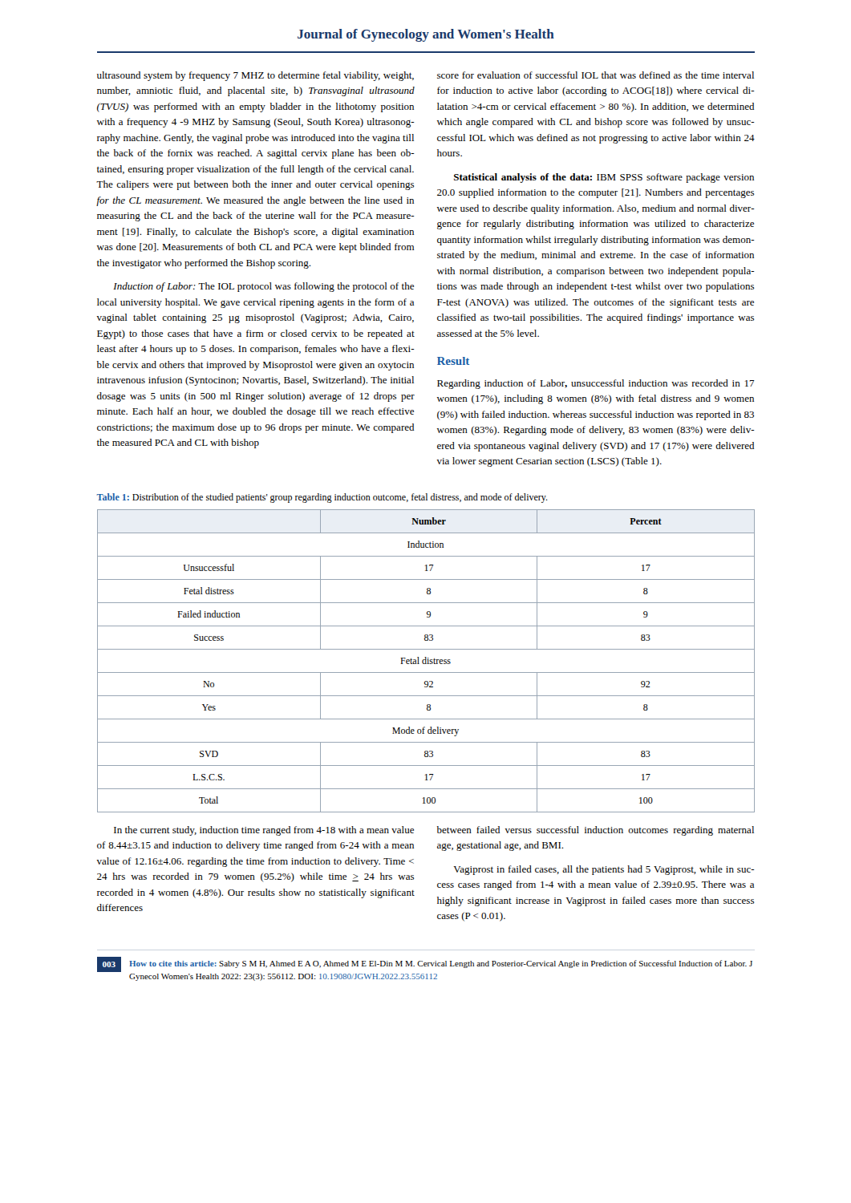Journal of Gynecology and Women's Health
ultrasound system by frequency 7 MHZ to determine fetal viability, weight, number, amniotic fluid, and placental site, b) Transvaginal ultrasound (TVUS) was performed with an empty bladder in the lithotomy position with a frequency 4 -9 MHZ by Samsung (Seoul, South Korea) ultrasonography machine. Gently, the vaginal probe was introduced into the vagina till the back of the fornix was reached. A sagittal cervix plane has been obtained, ensuring proper visualization of the full length of the cervical canal. The calipers were put between both the inner and outer cervical openings for the CL measurement. We measured the angle between the line used in measuring the CL and the back of the uterine wall for the PCA measurement [19]. Finally, to calculate the Bishop's score, a digital examination was done [20]. Measurements of both CL and PCA were kept blinded from the investigator who performed the Bishop scoring.
Induction of Labor: The IOL protocol was following the protocol of the local university hospital. We gave cervical ripening agents in the form of a vaginal tablet containing 25 µg misoprostol (Vagiprost; Adwia, Cairo, Egypt) to those cases that have a firm or closed cervix to be repeated at least after 4 hours up to 5 doses. In comparison, females who have a flexible cervix and others that improved by Misoprostol were given an oxytocin intravenous infusion (Syntocinon; Novartis, Basel, Switzerland). The initial dosage was 5 units (in 500 ml Ringer solution) average of 12 drops per minute. Each half an hour, we doubled the dosage till we reach effective constrictions; the maximum dose up to 96 drops per minute. We compared the measured PCA and CL with bishop
score for evaluation of successful IOL that was defined as the time interval for induction to active labor (according to ACOG[18]) where cervical dilatation >4-cm or cervical effacement > 80 %). In addition, we determined which angle compared with CL and bishop score was followed by unsuccessful IOL which was defined as not progressing to active labor within 24 hours.
Statistical analysis of the data: IBM SPSS software package version 20.0 supplied information to the computer [21]. Numbers and percentages were used to describe quality information. Also, medium and normal divergence for regularly distributing information was utilized to characterize quantity information whilst irregularly distributing information was demonstrated by the medium, minimal and extreme. In the case of information with normal distribution, a comparison between two independent populations was made through an independent t-test whilst over two populations F-test (ANOVA) was utilized. The outcomes of the significant tests are classified as two-tail possibilities. The acquired findings' importance was assessed at the 5% level.
Result
Regarding induction of Labor, unsuccessful induction was recorded in 17 women (17%), including 8 women (8%) with fetal distress and 9 women (9%) with failed induction. whereas successful induction was reported in 83 women (83%). Regarding mode of delivery, 83 women (83%) were delivered via spontaneous vaginal delivery (SVD) and 17 (17%) were delivered via lower segment Cesarian section (LSCS) (Table 1).
Table 1: Distribution of the studied patients' group regarding induction outcome, fetal distress, and mode of delivery.
| | Number | Percent |
| --- | --- | --- |
| Induction |
| Unsuccessful | 17 | 17 |
| Fetal distress | 8 | 8 |
| Failed induction | 9 | 9 |
| Success | 83 | 83 |
| Fetal distress |
| No | 92 | 92 |
| Yes | 8 | 8 |
| Mode of delivery |
| SVD | 83 | 83 |
| L.S.C.S. | 17 | 17 |
| Total | 100 | 100 |
In the current study, induction time ranged from 4-18 with a mean value of 8.44±3.15 and induction to delivery time ranged from 6-24 with a mean value of 12.16±4.06. regarding the time from induction to delivery. Time < 24 hrs was recorded in 79 women (95.2%) while time > 24 hrs was recorded in 4 women (4.8%). Our results show no statistically significant differences
between failed versus successful induction outcomes regarding maternal age, gestational age, and BMI.
Vagiprost in failed cases, all the patients had 5 Vagiprost, while in success cases ranged from 1-4 with a mean value of 2.39±0.95. There was a highly significant increase in Vagiprost in failed cases more than success cases (P < 0.01).
003
How to cite this article: Sabry S M H, Ahmed E A O, Ahmed M E El-Din M M. Cervical Length and Posterior-Cervical Angle in Prediction of Successful Induction of Labor. J Gynecol Women's Health 2022: 23(3): 556112. DOI: 10.19080/JGWH.2022.23.556112